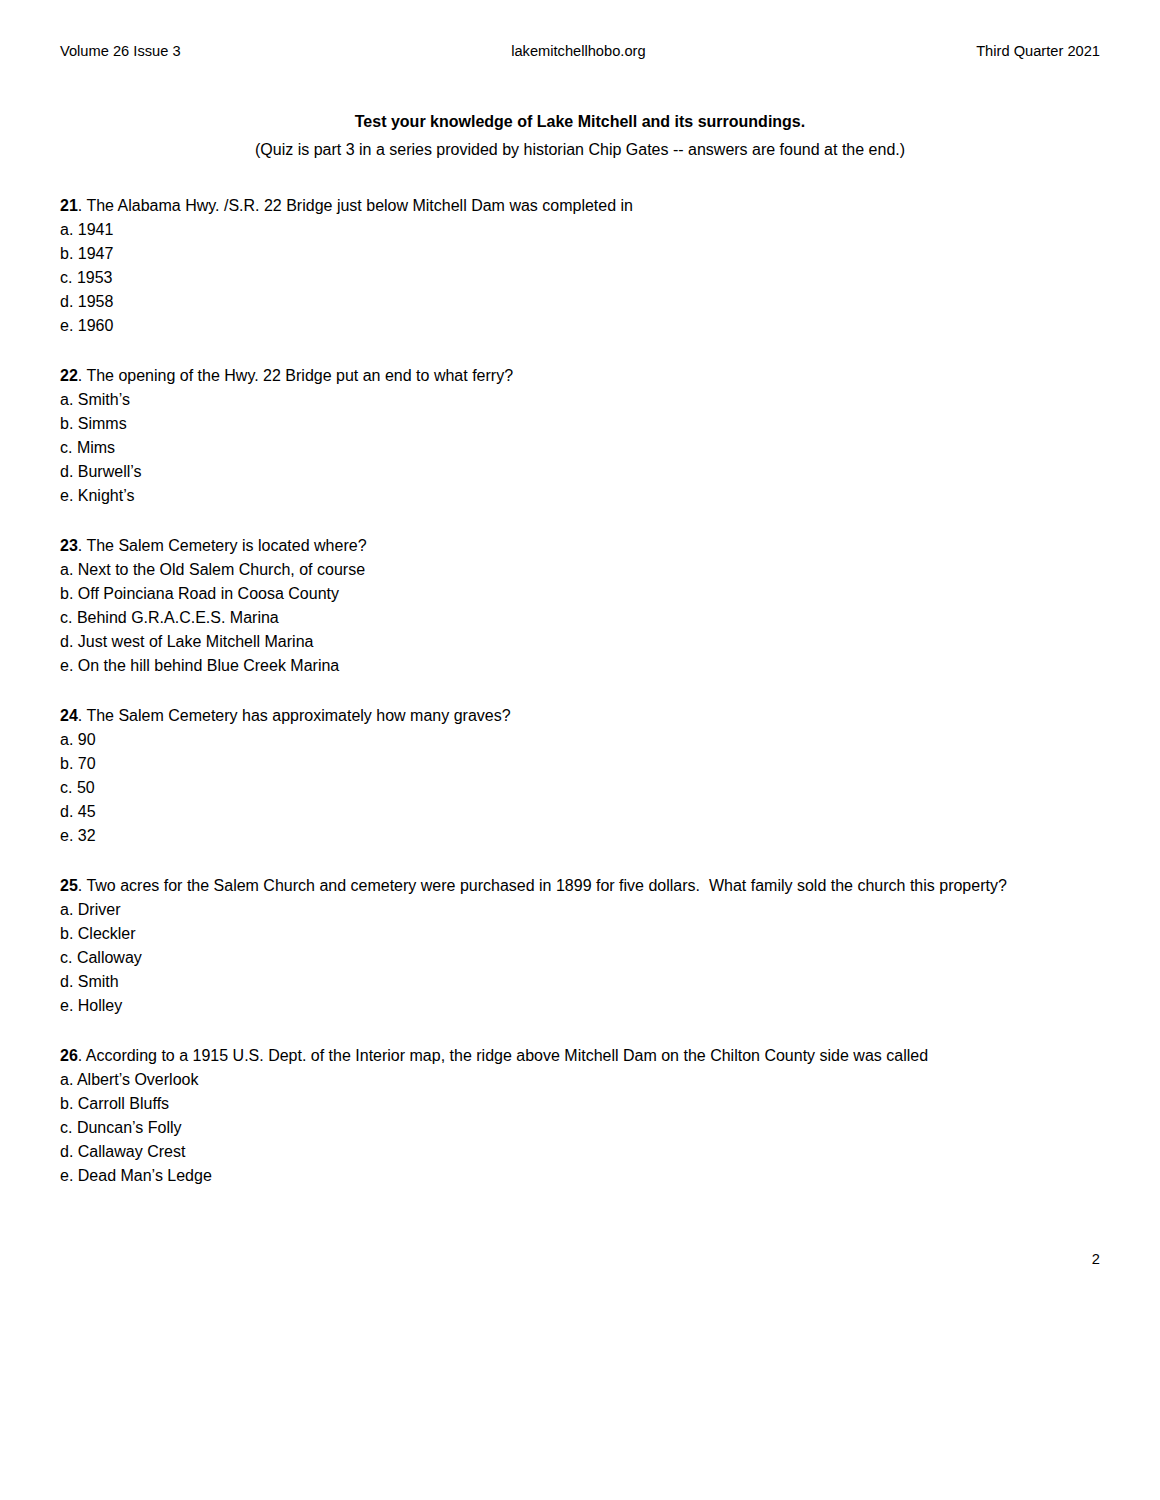Volume 26 Issue 3 lakemitchellhobo.org Third Quarter 2021
Test your knowledge of Lake Mitchell and its surroundings.
(Quiz is part 3 in a series provided by historian Chip Gates -- answers are found at the end.)
21. The Alabama Hwy. /S.R. 22 Bridge just below Mitchell Dam was completed in
a. 1941
b. 1947
c. 1953
d. 1958
e. 1960
22. The opening of the Hwy. 22 Bridge put an end to what ferry?
a. Smith’s
b. Simms
c. Mims
d. Burwell’s
e. Knight’s
23. The Salem Cemetery is located where?
a. Next to the Old Salem Church, of course
b. Off Poinciana Road in Coosa County
c. Behind G.R.A.C.E.S. Marina
d. Just west of Lake Mitchell Marina
e. On the hill behind Blue Creek Marina
24. The Salem Cemetery has approximately how many graves?
a. 90
b. 70
c. 50
d. 45
e. 32
25. Two acres for the Salem Church and cemetery were purchased in 1899 for five dollars. What family sold the church this property?
a. Driver
b. Cleckler
c. Calloway
d. Smith
e. Holley
26. According to a 1915 U.S. Dept. of the Interior map, the ridge above Mitchell Dam on the Chilton County side was called
a. Albert’s Overlook
b. Carroll Bluffs
c. Duncan’s Folly
d. Callaway Crest
e. Dead Man’s Ledge
2